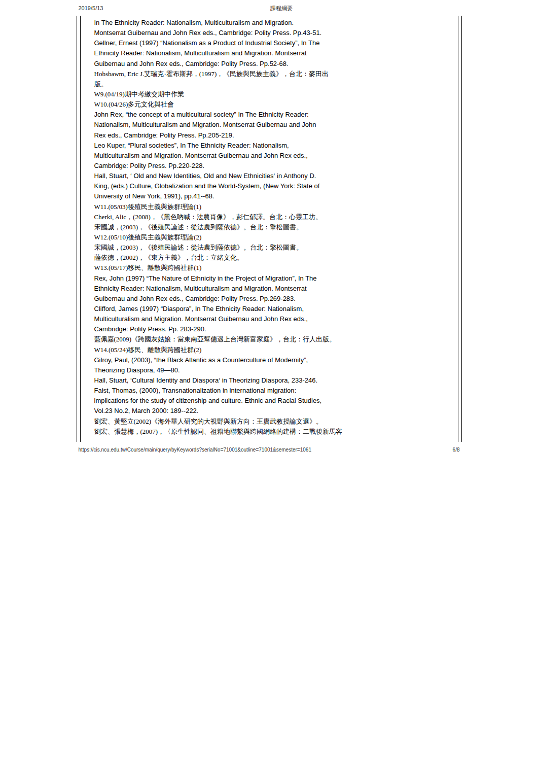2019/5/13
課程綱要
In The Ethnicity Reader: Nationalism, Multiculturalism and Migration.
Montserrat Guibernau and John Rex eds., Cambridge: Polity Press. Pp.43-51.
Gellner, Ernest (1997) “Nationalism as a Product of Industrial Society”, In The
Ethnicity Reader: Nationalism, Multiculturalism and Migration. Montserrat
Guibernau and John Rex eds., Cambridge: Polity Press. Pp.52-68.
Hobsbawm, Eric J.艾瑞克·霍布斯邦，(1997)，《民族與民族主義》，台北：麥田出
版。
W9.(04/19)期中考繳交期中作業
W10.(04/26)多元文化與社會
John Rex, “the concept of a multicultural society” In The Ethnicity Reader:
Nationalism, Multiculturalism and Migration. Montserrat Guibernau and John
Rex eds., Cambridge: Polity Press. Pp.205-219.
Leo Kuper, “Plural societies”, In The Ethnicity Reader: Nationalism,
Multiculturalism and Migration. Montserrat Guibernau and John Rex eds.,
Cambridge: Polity Press. Pp.220-228.
Hall, Stuart, ‘ Old and New Identities, Old and New Ethnicities‘ in Anthony D.
King, (eds.) Culture, Globalization and the World-System, (New York: State of
University of New York, 1991), pp.41--68.
W11.(05/03)後殖民主義與族群理論(1)
Cherki, Alic，(2008)，《黑色吶喊：法農肖像》，彭仁郁譯。台北：心靈工坊。
宋國誠，(2003)，《後殖民論述：從法農到薩依德》。台北：擎松圖書。
W12.(05/10)後殖民主義與族群理論(2)
宋國誠，(2003)，《後殖民論述：從法農到薩依德》。台北：擎松圖書。
薩依德，(2002)，《東方主義》，台北：立緒文化。
W13.(05/17)移民、離散與跨國社群(1)
Rex, John (1997) “The Nature of Ethnicity in the Project of Migration”, In The
Ethnicity Reader: Nationalism, Multiculturalism and Migration. Montserrat
Guibernau and John Rex eds., Cambridge: Polity Press. Pp.269-283.
Clifford, James (1997) “Diaspora”, In The Ethnicity Reader: Nationalism,
Multiculturalism and Migration. Montserrat Guibernau and John Rex eds.,
Cambridge: Polity Press. Pp. 283-290.
藍佩嘉(2009)《跨國灰姑娘：當東南亞幫傭遇上台灣新富家庭》，台北：行人出版。
W14.(05/24)移民、離散與跨國社群(2)
Gilroy, Paul, (2003), “the Black Atlantic as a Counterculture of Modernity”,
Theorizing Diaspora, 49—80.
Hall, Stuart, ‘Cultural Identity and Diaspora‘ in Theorizing Diaspora, 233-246.
Faist, Thomas, (2000), Transnationalization in international migration:
implications for the study of citizenship and culture. Ethnic and Racial Studies,
Vol.23 No.2, March 2000: 189--222.
劉宏、黃堅立(2002)《海外華人研究的大視野與新方向：王賡武教授論文選》。
劉宏、張慧梅，(2007)，〈原生性認同、祖籍地聯繫與跨國網絡的建構：二戰後新馬客
https://cis.ncu.edu.tw/Course/main/query/byKeywords?serialNo=71001&outline=71001&semester=1061
6/8